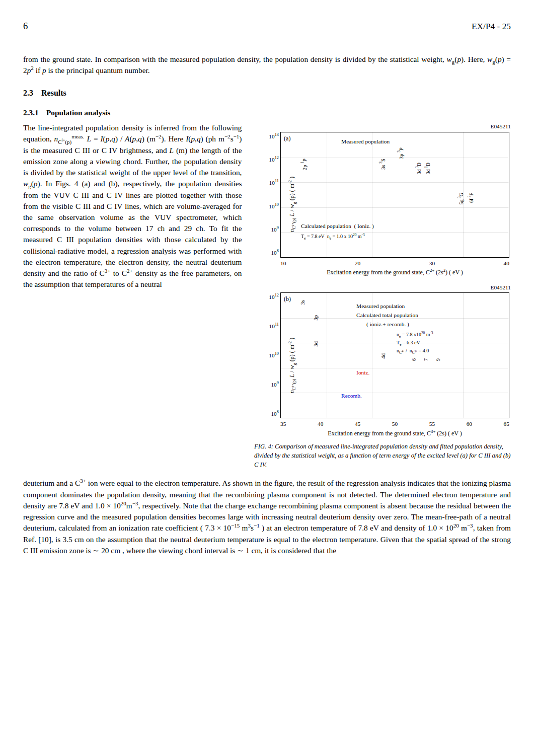6 EX/P4 - 25
from the ground state. In comparison with the measured population density, the population density is divided by the statistical weight, wg(p). Here, wg(p) = 2p2 if p is the principal quantum number.
2.3 Results
2.3.1 Population analysis
The line-integrated population density is inferred from the following equation, nCi+(p)meas. L = I(p,q) / A(p,q) (m−2). Here I(p,q) (ph m−2s−1) is the measured C III or C IV brightness, and L (m) the length of the emission zone along a viewing chord. Further, the population density is divided by the statistical weight of the upper level of the transition, wg(p). In Figs. 4 (a) and (b), respectively, the population densities from the VUV C III and C IV lines are plotted together with those from the visible C III and C IV lines, which are volume-averaged for the same observation volume as the VUV spectrometer, which corresponds to the volume between 17 ch and 29 ch. To fit the measured C III population densities with those calculated by the collisional-radiative model, a regression analysis was performed with the electron temperature, the electron density, the neutral deuterium density and the ratio of C3+ to C2+ density as the free parameters, on the assumption that temperatures of a neutral
E045211
nC2+(p) L / wg (p) ( m-2 )
(a)
1013 1012 1011 1010 109 108
Measured population 2p 1P 3s 3S 3p 3P 3d 3D 3d 1D 5g 3G 6f 3F Calculated population ( Ioniz. ) Te = 7.8 eV ne = 1.0 x 1020 m-3
10203040
Excitation energy from the ground state, C2+ (2s2) ( eV )
E045211
nC3+(p) L / wg (p) ( m-2 )
(b)
1012 1011 1010 109 108
Measured population Calculated total population ( ioniz.+ recomb. ) ne = 7.8 x1020 m-3 Te = 6.3 eV nC4+ / nC3+ = 4.0 3s 3p 3d 4d 6 7 9 Ioniz. Recomb.
35404550556065
Excitation energy from the ground state, C3+ (2s) ( eV )
FIG. 4: Comparison of measured line-integrated population density and fitted population density, divided by the statistical weight, as a function of term energy of the excited level (a) for C III and (b) C IV.
deuterium and a C3+ ion were equal to the electron temperature. As shown in the figure, the result of the regression analysis indicates that the ionizing plasma component dominates the population density, meaning that the recombining plasma component is not detected. The determined electron temperature and density are 7.8 eV and 1.0 × 1020m−3, respectively. Note that the charge exchange recombining plasma component is absent because the residual between the regression curve and the measured population densities becomes large with increasing neutral deuterium density over zero. The mean-free-path of a neutral deuterium, calculated from an ionization rate coefficient ( 7.3 × 10−15 m3s−1 ) at an electron temperature of 7.8 eV and density of 1.0 × 1020 m−3, taken from Ref. [10], is 3.5 cm on the assumption that the neutral deuterium temperature is equal to the electron temperature. Given that the spatial spread of the strong C III emission zone is ∼ 20 cm , where the viewing chord interval is ∼ 1 cm, it is considered that the